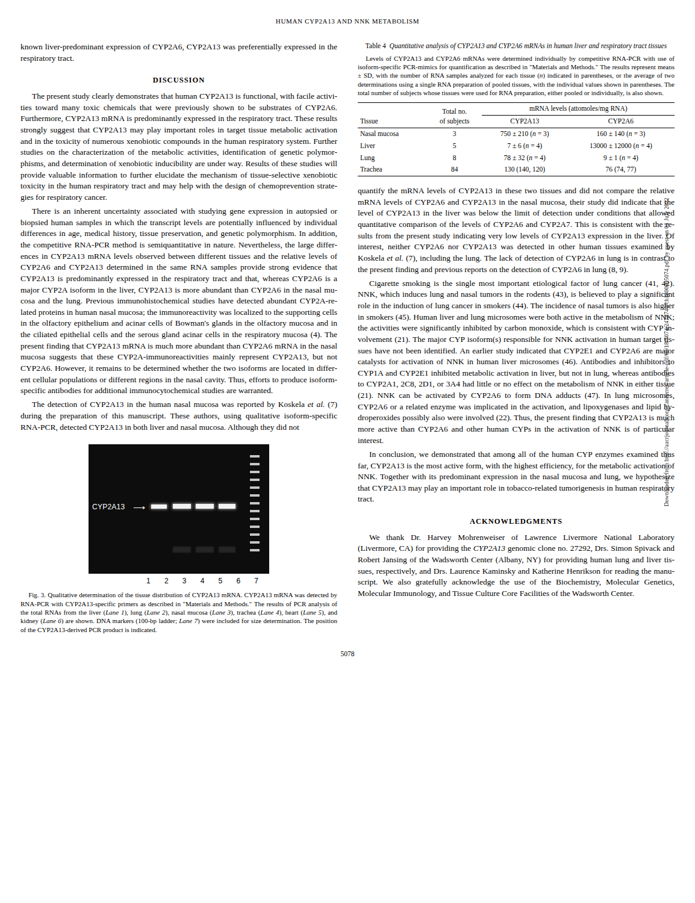HUMAN CYP2A13 AND NNK METABOLISM
Downloaded from http://aacrjournals.org/cancerres/article-pdf/60/18/5074/2478740/ch1800005074.pdf by guest on 01 July 2022
known liver-predominant expression of CYP2A6, CYP2A13 was preferentially expressed in the respiratory tract.
DISCUSSION
The present study clearly demonstrates that human CYP2A13 is functional, with facile activities toward many toxic chemicals that were previously shown to be substrates of CYP2A6. Furthermore, CYP2A13 mRNA is predominantly expressed in the respiratory tract. These results strongly suggest that CYP2A13 may play important roles in target tissue metabolic activation and in the toxicity of numerous xenobiotic compounds in the human respiratory system. Further studies on the characterization of the metabolic activities, identification of genetic polymorphisms, and determination of xenobiotic inducibility are under way. Results of these studies will provide valuable information to further elucidate the mechanism of tissue-selective xenobiotic toxicity in the human respiratory tract and may help with the design of chemoprevention strategies for respiratory cancer.
There is an inherent uncertainty associated with studying gene expression in autopsied or biopsied human samples in which the transcript levels are potentially influenced by individual differences in age, medical history, tissue preservation, and genetic polymorphism. In addition, the competitive RNA-PCR method is semiquantitative in nature. Nevertheless, the large differences in CYP2A13 mRNA levels observed between different tissues and the relative levels of CYP2A6 and CYP2A13 determined in the same RNA samples provide strong evidence that CYP2A13 is predominantly expressed in the respiratory tract and that, whereas CYP2A6 is a major CYP2A isoform in the liver, CYP2A13 is more abundant than CYP2A6 in the nasal mucosa and the lung. Previous immunohistochemical studies have detected abundant CYP2A-related proteins in human nasal mucosa; the immunoreactivity was localized to the supporting cells in the olfactory epithelium and acinar cells of Bowman's glands in the olfactory mucosa and in the ciliated epithelial cells and the serous gland acinar cells in the respiratory mucosa (4). The present finding that CYP2A13 mRNA is much more abundant than CYP2A6 mRNA in the nasal mucosa suggests that these CYP2A-immunoreactivities mainly represent CYP2A13, but not CYP2A6. However, it remains to be determined whether the two isoforms are located in different cellular populations or different regions in the nasal cavity. Thus, efforts to produce isoform-specific antibodies for additional immunocytochemical studies are warranted.
The detection of CYP2A13 in the human nasal mucosa was reported by Koskela et al. (7) during the preparation of this manuscript. These authors, using qualitative isoform-specific RNA-PCR, detected CYP2A13 in both liver and nasal mucosa. Although they did not
CYP2A13
⟶
1234567
Fig. 3. Qualitative determination of the tissue distribution of CYP2A13 mRNA. CYP2A13 mRNA was detected by RNA-PCR with CYP2A13-specific primers as described in "Materials and Methods." The results of PCR analysis of the total RNAs from the liver (Lane 1), lung (Lane 2), nasal mucosa (Lane 3), trachea (Lane 4), heart (Lane 5), and kidney (Lane 6) are shown. DNA markers (100-bp ladder; Lane 7) were included for size determination. The position of the CYP2A13-derived PCR product is indicated.
Table 4 Quantitative analysis of CYP2A13 and CYP2A6 mRNAs in human liver and respiratory tract tissues
Levels of CYP2A13 and CYP2A6 mRNAs were determined individually by competitive RNA-PCR with use of isoform-specific PCR-mimics for quantification as described in "Materials and Methods." The results represent means ± SD, with the number of RNA samples analyzed for each tissue (n) indicated in parentheses, or the average of two determinations using a single RNA preparation of pooled tissues, with the individual values shown in parentheses. The total number of subjects whose tissues were used for RNA preparation, either pooled or individually, is also shown.
| Tissue | Total no. of subjects | mRNA levels (attomoles/mg RNA) |
| --- | --- | --- |
| CYP2A13 | CYP2A6 |
| Nasal mucosa | 3 | 750 ± 210 ( n = 3) | 160 ± 140 ( n = 3) |
| Liver | 5 | 7 ± 6 ( n = 4) | 13000 ± 12000 ( n = 4) |
| Lung | 8 | 78 ± 32 ( n = 4) | 9 ± 1 ( n = 4) |
| Trachea | 84 | 130 (140, 120) | 76 (74, 77) |
quantify the mRNA levels of CYP2A13 in these two tissues and did not compare the relative mRNA levels of CYP2A6 and CYP2A13 in the nasal mucosa, their study did indicate that the level of CYP2A13 in the liver was below the limit of detection under conditions that allowed quantitative comparison of the levels of CYP2A6 and CYP2A7. This is consistent with the results from the present study indicating very low levels of CYP2A13 expression in the liver. Of interest, neither CYP2A6 nor CYP2A13 was detected in other human tissues examined by Koskela et al. (7), including the lung. The lack of detection of CYP2A6 in lung is in contrast to the present finding and previous reports on the detection of CYP2A6 in lung (8, 9).
Cigarette smoking is the single most important etiological factor of lung cancer (41, 42). NNK, which induces lung and nasal tumors in the rodents (43), is believed to play a significant role in the induction of lung cancer in smokers (44). The incidence of nasal tumors is also higher in smokers (45). Human liver and lung microsomes were both active in the metabolism of NNK; the activities were significantly inhibited by carbon monoxide, which is consistent with CYP involvement (21). The major CYP isoform(s) responsible for NNK activation in human target tissues have not been identified. An earlier study indicated that CYP2E1 and CYP2A6 are major catalysts for activation of NNK in human liver microsomes (46). Antibodies and inhibitors to CYP1A and CYP2E1 inhibited metabolic activation in liver, but not in lung, whereas antibodies to CYP2A1, 2C8, 2D1, or 3A4 had little or no effect on the metabolism of NNK in either tissue (21). NNK can be activated by CYP2A6 to form DNA adducts (47). In lung microsomes, CYP2A6 or a related enzyme was implicated in the activation, and lipoxygenases and lipid hydroperoxides possibly also were involved (22). Thus, the present finding that CYP2A13 is much more active than CYP2A6 and other human CYPs in the activation of NNK is of particular interest.
In conclusion, we demonstrated that among all of the human CYP enzymes examined thus far, CYP2A13 is the most active form, with the highest efficiency, for the metabolic activation of NNK. Together with its predominant expression in the nasal mucosa and lung, we hypothesize that CYP2A13 may play an important role in tobacco-related tumorigenesis in human respiratory tract.
ACKNOWLEDGMENTS
We thank Dr. Harvey Mohrenweiser of Lawrence Livermore National Laboratory (Livermore, CA) for providing the CYP2A13 genomic clone no. 27292, Drs. Simon Spivack and Robert Jansing of the Wadsworth Center (Albany, NY) for providing human lung and liver tissues, respectively, and Drs. Laurence Kaminsky and Katherine Henrikson for reading the manuscript. We also gratefully acknowledge the use of the Biochemistry, Molecular Genetics, Molecular Immunology, and Tissue Culture Core Facilities of the Wadsworth Center.
5078